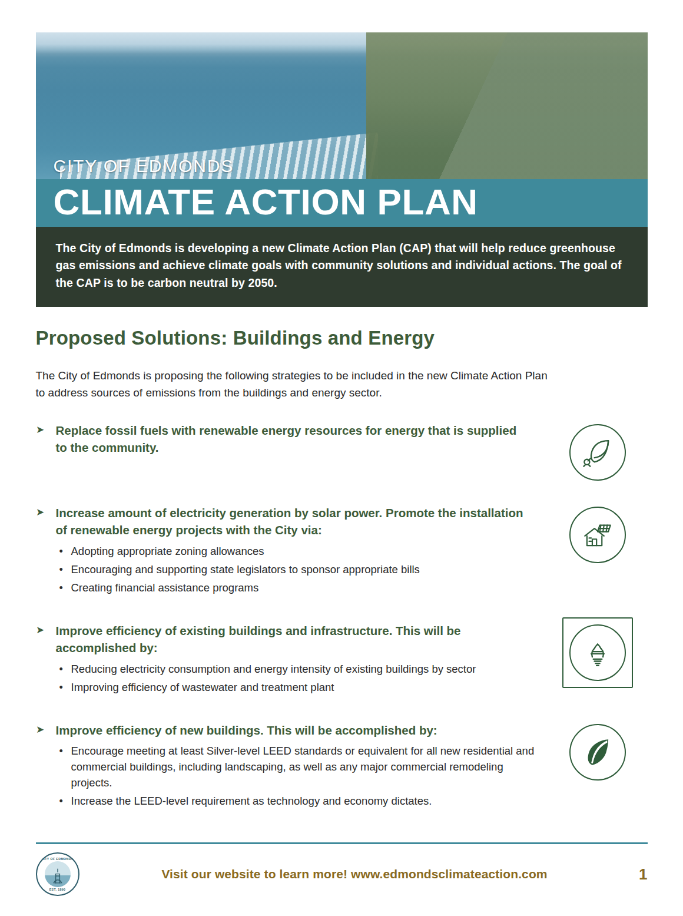CITY OF EDMONDS
CLIMATE ACTION PLAN
The City of Edmonds is developing a new Climate Action Plan (CAP) that will help reduce greenhouse gas emissions and achieve climate goals with community solutions and individual actions. The goal of the CAP is to be carbon neutral by 2050.
Proposed Solutions: Buildings and Energy
The City of Edmonds is proposing the following strategies to be included in the new Climate Action Plan to address sources of emissions from the buildings and energy sector.
Replace fossil fuels with renewable energy resources for energy that is supplied to the community.
Increase amount of electricity generation by solar power. Promote the installation of renewable energy projects with the City via:
Adopting appropriate zoning allowances
Encouraging and supporting state legislators to sponsor appropriate bills
Creating financial assistance programs
Improve efficiency of existing buildings and infrastructure. This will be accomplished by:
Reducing electricity consumption and energy intensity of existing buildings by sector
Improving efficiency of wastewater and treatment plant
Improve efficiency of new buildings. This will be accomplished by:
Encourage meeting at least Silver-level LEED standards or equivalent for all new residential and commercial buildings, including landscaping, as well as any major commercial remodeling projects.
Increase the LEED-level requirement as technology and economy dictates.
Visit our website to learn more! www.edmondsclimateaction.com
1